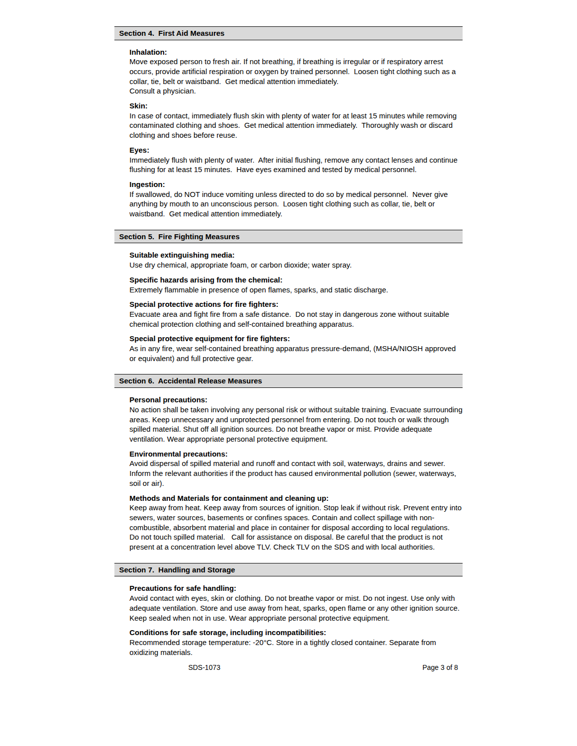Section 4. First Aid Measures
Inhalation:
Move exposed person to fresh air. If not breathing, if breathing is irregular or if respiratory arrest occurs, provide artificial respiration or oxygen by trained personnel. Loosen tight clothing such as a collar, tie, belt or waistband. Get medical attention immediately.
Consult a physician.
Skin:
In case of contact, immediately flush skin with plenty of water for at least 15 minutes while removing contaminated clothing and shoes. Get medical attention immediately. Thoroughly wash or discard clothing and shoes before reuse.
Eyes:
Immediately flush with plenty of water. After initial flushing, remove any contact lenses and continue flushing for at least 15 minutes. Have eyes examined and tested by medical personnel.
Ingestion:
If swallowed, do NOT induce vomiting unless directed to do so by medical personnel. Never give anything by mouth to an unconscious person. Loosen tight clothing such as collar, tie, belt or waistband. Get medical attention immediately.
Section 5. Fire Fighting Measures
Suitable extinguishing media:
Use dry chemical, appropriate foam, or carbon dioxide; water spray.
Specific hazards arising from the chemical:
Extremely flammable in presence of open flames, sparks, and static discharge.
Special protective actions for fire fighters:
Evacuate area and fight fire from a safe distance. Do not stay in dangerous zone without suitable chemical protection clothing and self-contained breathing apparatus.
Special protective equipment for fire fighters:
As in any fire, wear self-contained breathing apparatus pressure-demand, (MSHA/NIOSH approved or equivalent) and full protective gear.
Section 6. Accidental Release Measures
Personal precautions:
No action shall be taken involving any personal risk or without suitable training. Evacuate surrounding areas. Keep unnecessary and unprotected personnel from entering. Do not touch or walk through spilled material. Shut off all ignition sources. Do not breathe vapor or mist. Provide adequate ventilation. Wear appropriate personal protective equipment.
Environmental precautions:
Avoid dispersal of spilled material and runoff and contact with soil, waterways, drains and sewer. Inform the relevant authorities if the product has caused environmental pollution (sewer, waterways, soil or air).
Methods and Materials for containment and cleaning up:
Keep away from heat. Keep away from sources of ignition. Stop leak if without risk. Prevent entry into sewers, water sources, basements or confines spaces. Contain and collect spillage with non-combustible, absorbent material and place in container for disposal according to local regulations. Do not touch spilled material. Call for assistance on disposal. Be careful that the product is not present at a concentration level above TLV. Check TLV on the SDS and with local authorities.
Section 7. Handling and Storage
Precautions for safe handling:
Avoid contact with eyes, skin or clothing. Do not breathe vapor or mist. Do not ingest. Use only with adequate ventilation. Store and use away from heat, sparks, open flame or any other ignition source. Keep sealed when not in use. Wear appropriate personal protective equipment.
Conditions for safe storage, including incompatibilities:
Recommended storage temperature: -20°C. Store in a tightly closed container. Separate from oxidizing materials.
SDS-1073 Page 3 of 8